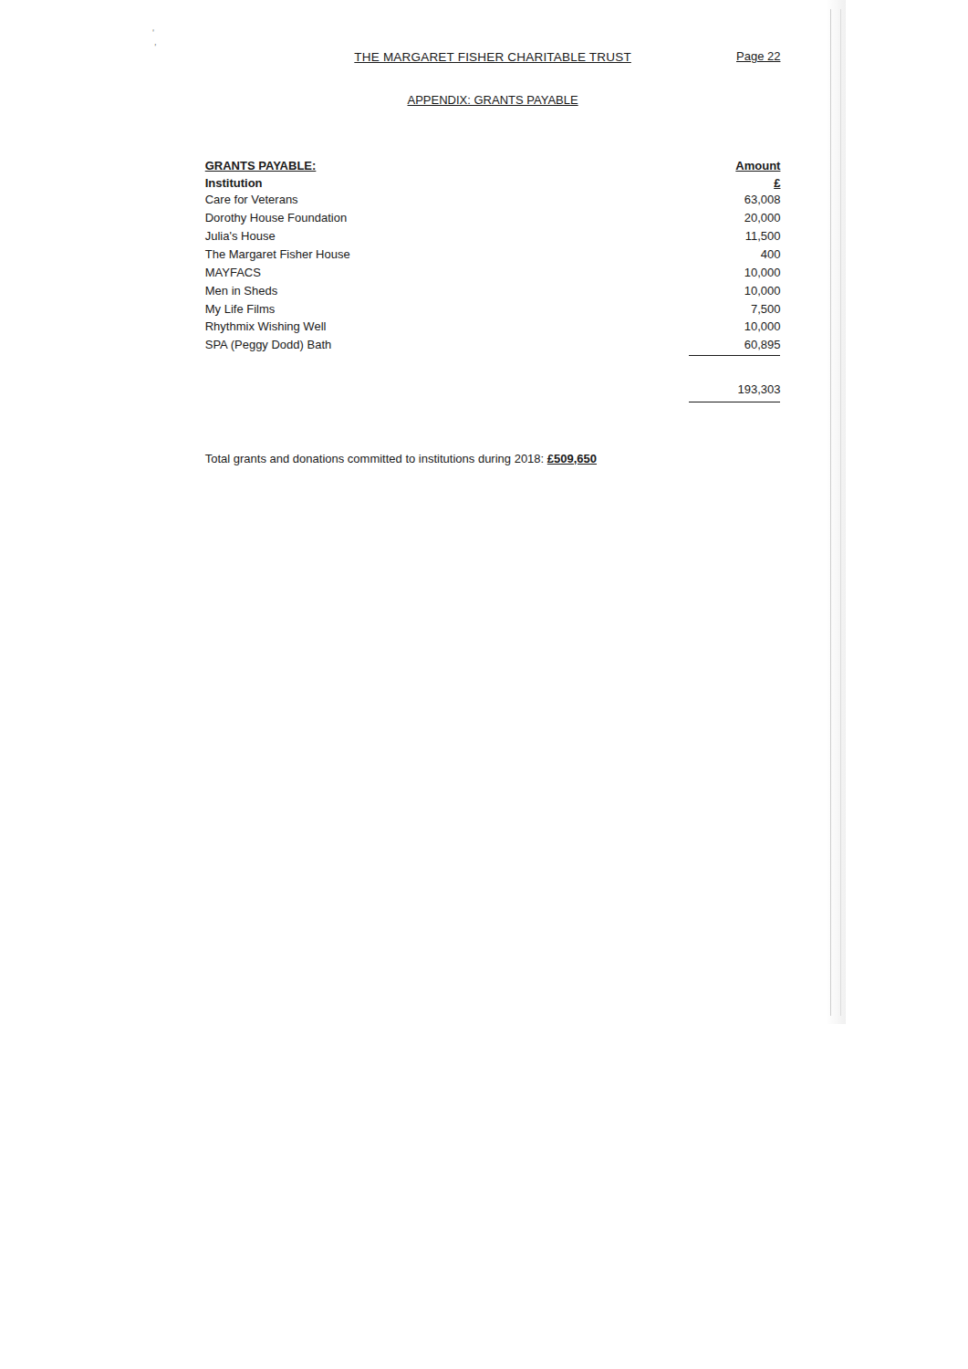' '
THE MARGARET FISHER CHARITABLE TRUST
Page 22
APPENDIX: GRANTS PAYABLE
| GRANTS PAYABLE: | Amount |
| Institution | £ |
| Care for Veterans | 63,008 |
| Dorothy House Foundation | 20,000 |
| Julia's House | 11,500 |
| The Margaret Fisher House | 400 |
| MAYFACS | 10,000 |
| Men in Sheds | 10,000 |
| My Life Films | 7,500 |
| Rhythmix Wishing Well | 10,000 |
| SPA (Peggy Dodd) Bath | 60,895 |
| | 193,303 |
Total grants and donations committed to institutions during 2018: £509,650